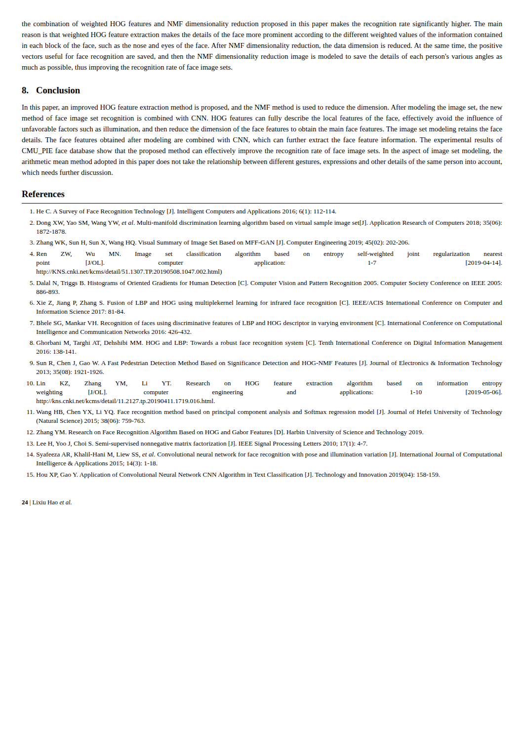the combination of weighted HOG features and NMF dimensionality reduction proposed in this paper makes the recognition rate significantly higher. The main reason is that weighted HOG feature extraction makes the details of the face more prominent according to the different weighted values of the information contained in each block of the face, such as the nose and eyes of the face. After NMF dimensionality reduction, the data dimension is reduced. At the same time, the positive vectors useful for face recognition are saved, and then the NMF dimensionality reduction image is modeled to save the details of each person's various angles as much as possible, thus improving the recognition rate of face image sets.
8. Conclusion
In this paper, an improved HOG feature extraction method is proposed, and the NMF method is used to reduce the dimension. After modeling the image set, the new method of face image set recognition is combined with CNN. HOG features can fully describe the local features of the face, effectively avoid the influence of unfavorable factors such as illumination, and then reduce the dimension of the face features to obtain the main face features. The image set modeling retains the face details. The face features obtained after modeling are combined with CNN, which can further extract the face feature information. The experimental results of CMU_PIE face database show that the proposed method can effectively improve the recognition rate of face image sets. In the aspect of image set modeling, the arithmetic mean method adopted in this paper does not take the relationship between different gestures, expressions and other details of the same person into account, which needs further discussion.
References
He C. A Survey of Face Recognition Technology [J]. Intelligent Computers and Applications 2016; 6(1): 112-114.
Dong XW, Yao SM, Wang YW, et al. Multi-manifold discrimination learning algorithm based on virtual sample image set[J]. Application Research of Computers 2018; 35(06): 1872-1878.
Zhang WK, Sun H, Sun X, Wang HQ. Visual Summary of Image Set Based on MFF-GAN [J]. Computer Engineering 2019; 45(02): 202-206.
Ren ZW, Wu MN. Image set classification algorithm based on entropy self-weighted joint regularization nearest point [J/OL]. computer application: 1-7 [2019-04-14]. http://KNS.cnki.net/kcms/detail/51.1307.TP.20190508.1047.002.html)
Dalal N, Triggs B. Histograms of Oriented Gradients for Human Detection [C]. Computer Vision and Pattern Recognition 2005. Computer Society Conference on IEEE 2005: 886-893.
Xie Z, Jiang P, Zhang S. Fusion of LBP and HOG using multiplekernel learning for infrared face recognition [C]. IEEE/ACIS International Conference on Computer and Information Science 2017: 81-84.
Bhele SG, Mankar VH. Recognition of faces using discriminative features of LBP and HOG descriptor in varying environment [C]. International Conference on Computational Intelligence and Communication Networks 2016: 426-432.
Ghorbani M, Targhi AT, Dehshibi MM. HOG and LBP: Towards a robust face recognition system [C]. Tenth International Conference on Digital Information Management 2016: 138-141.
Sun R, Chen J, Gao W. A Fast Pedestrian Detection Method Based on Significance Detection and HOG-NMF Features [J]. Journal of Electronics & Information Technology 2013; 35(08): 1921-1926.
Lin KZ, Zhang YM, Li YT. Research on HOG feature extraction algorithm based on information entropy weighting [J/OL]. computer engineering and applications: 1-10 [2019-05-06]. http://kns.cnki.net/kcms/detail/11.2127.tp.20190411.1719.016.html.
Wang HB, Chen YX, Li YQ. Face recognition method based on principal component analysis and Softmax regression model [J]. Journal of Hefei University of Technology (Natural Science) 2015; 38(06): 759-763.
Zhang YM. Research on Face Recognition Algorithm Based on HOG and Gabor Features [D]. Harbin University of Science and Technology 2019.
Lee H, Yoo J, Choi S. Semi-supervised nonnegative matrix factorization [J]. IEEE Signal Processing Letters 2010; 17(1): 4-7.
Syafeeza AR, Khalil-Hani M, Liew SS, et al. Convolutional neural network for face recognition with pose and illumination variation [J]. International Journal of Computational Intelligerce & Applications 2015; 14(3): 1-18.
Hou XP, Gao Y. Application of Convolutional Neural Network CNN Algorithm in Text Classification [J]. Technology and Innovation 2019(04): 158-159.
24 | Lixiu Hao et al.